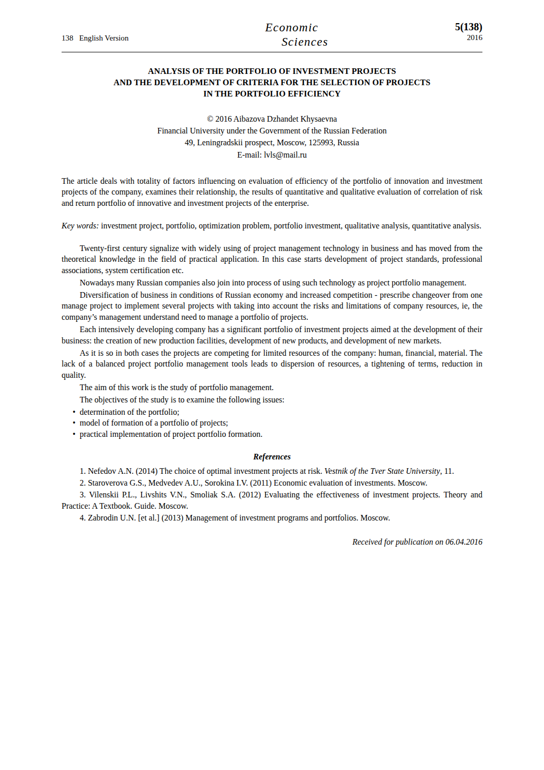138 English Version
Economic Sciences
5(138) 2016
Analysis of the Portfolio of Investment Projects
and the Development of Criteria for the Selection of Projects
in the Portfolio Efficiency
© 2016 Aibazova Dzhandet Khysaevna
Financial University under the Government of the Russian Federation
49, Leningradskii prospect, Moscow, 125993, Russia
E-mail: lvls@mail.ru
The article deals with totality of factors influencing on evaluation of efficiency of the portfolio of innovation and investment projects of the company, examines their relationship, the results of quantitative and qualitative evaluation of correlation of risk and return portfolio of innovative and investment projects of the enterprise.
Key words: investment project, portfolio, optimization problem, portfolio investment, qualitative analysis, quantitative analysis.
Twenty-first century signalize with widely using of project management technology in business and has moved from the theoretical knowledge in the field of practical application. In this case starts development of project standards, professional associations, system certification etc.
Nowadays many Russian companies also join into process of using such technology as project portfolio management.
Diversification of business in conditions of Russian economy and increased competition - prescribe changeover from one manage project to implement several projects with taking into account the risks and limitations of company resources, ie, the company’s management understand need to manage a portfolio of projects.
Each intensively developing company has a significant portfolio of investment projects aimed at the development of their business: the creation of new production facilities, development of new products, and development of new markets.
As it is so in both cases the projects are competing for limited resources of the company: human, financial, material. The lack of a balanced project portfolio management tools leads to dispersion of resources, a tightening of terms, reduction in quality.
The aim of this work is the study of portfolio management.
The objectives of the study is to examine the following issues:
determination of the portfolio;
model of formation of a portfolio of projects;
practical implementation of project portfolio formation.
References
Nefedov A.N. (2014) The choice of optimal investment projects at risk. Vestnik of the Tver State University, 11.
Staroverova G.S., Medvedev A.U., Sorokina I.V. (2011) Economic evaluation of investments. Moscow.
Vilenskii P.L., Livshits V.N., Smoliak S.A. (2012) Evaluating the effectiveness of investment projects. Theory and Practice: A Textbook. Guide. Moscow.
Zabrodin U.N. [et al.] (2013) Management of investment programs and portfolios. Moscow.
Received for publication on 06.04.2016